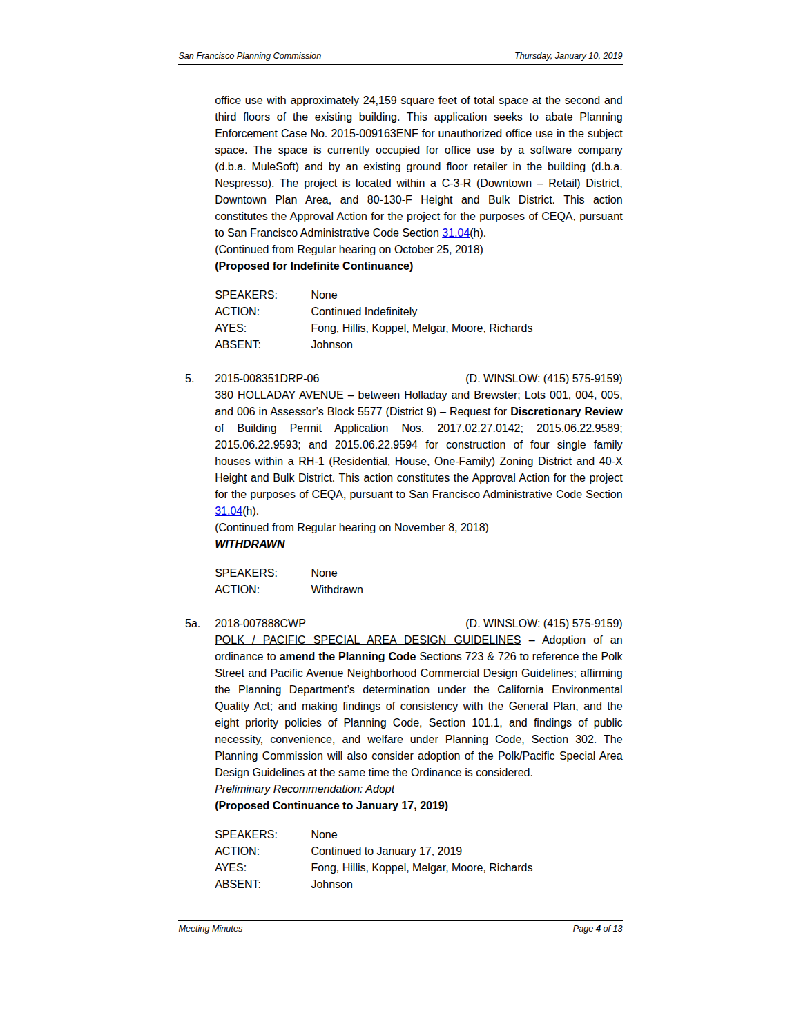San Francisco Planning Commission
Thursday, January 10, 2019
office use with approximately 24,159 square feet of total space at the second and third floors of the existing building. This application seeks to abate Planning Enforcement Case No. 2015-009163ENF for unauthorized office use in the subject space. The space is currently occupied for office use by a software company (d.b.a. MuleSoft) and by an existing ground floor retailer in the building (d.b.a. Nespresso). The project is located within a C-3-R (Downtown – Retail) District, Downtown Plan Area, and 80-130-F Height and Bulk District. This action constitutes the Approval Action for the project for the purposes of CEQA, pursuant to San Francisco Administrative Code Section 31.04(h).
(Continued from Regular hearing on October 25, 2018)
(Proposed for Indefinite Continuance)
| SPEAKERS: | None |
| ACTION: | Continued Indefinitely |
| AYES: | Fong, Hillis, Koppel, Melgar, Moore, Richards |
| ABSENT: | Johnson |
5.
2015-008351DRP-06 (D. WINSLOW: (415) 575-9159)
380 HOLLADAY AVENUE – between Holladay and Brewster; Lots 001, 004, 005, and 006 in Assessor’s Block 5577 (District 9) – Request for Discretionary Review of Building Permit Application Nos. 2017.02.27.0142; 2015.06.22.9589; 2015.06.22.9593; and 2015.06.22.9594 for construction of four single family houses within a RH-1 (Residential, House, One-Family) Zoning District and 40-X Height and Bulk District. This action constitutes the Approval Action for the project for the purposes of CEQA, pursuant to San Francisco Administrative Code Section 31.04(h).
(Continued from Regular hearing on November 8, 2018)
WITHDRAWN
| SPEAKERS: | None |
| ACTION: | Withdrawn |
5a.
2018-007888CWP (D. WINSLOW: (415) 575-9159)
POLK / PACIFIC SPECIAL AREA DESIGN GUIDELINES – Adoption of an ordinance to amend the Planning Code Sections 723 & 726 to reference the Polk Street and Pacific Avenue Neighborhood Commercial Design Guidelines; affirming the Planning Department’s determination under the California Environmental Quality Act; and making findings of consistency with the General Plan, and the eight priority policies of Planning Code, Section 101.1, and findings of public necessity, convenience, and welfare under Planning Code, Section 302. The Planning Commission will also consider adoption of the Polk/Pacific Special Area Design Guidelines at the same time the Ordinance is considered.
Preliminary Recommendation: Adopt
(Proposed Continuance to January 17, 2019)
| SPEAKERS: | None |
| ACTION: | Continued to January 17, 2019 |
| AYES: | Fong, Hillis, Koppel, Melgar, Moore, Richards |
| ABSENT: | Johnson |
Meeting Minutes
Page 4 of 13